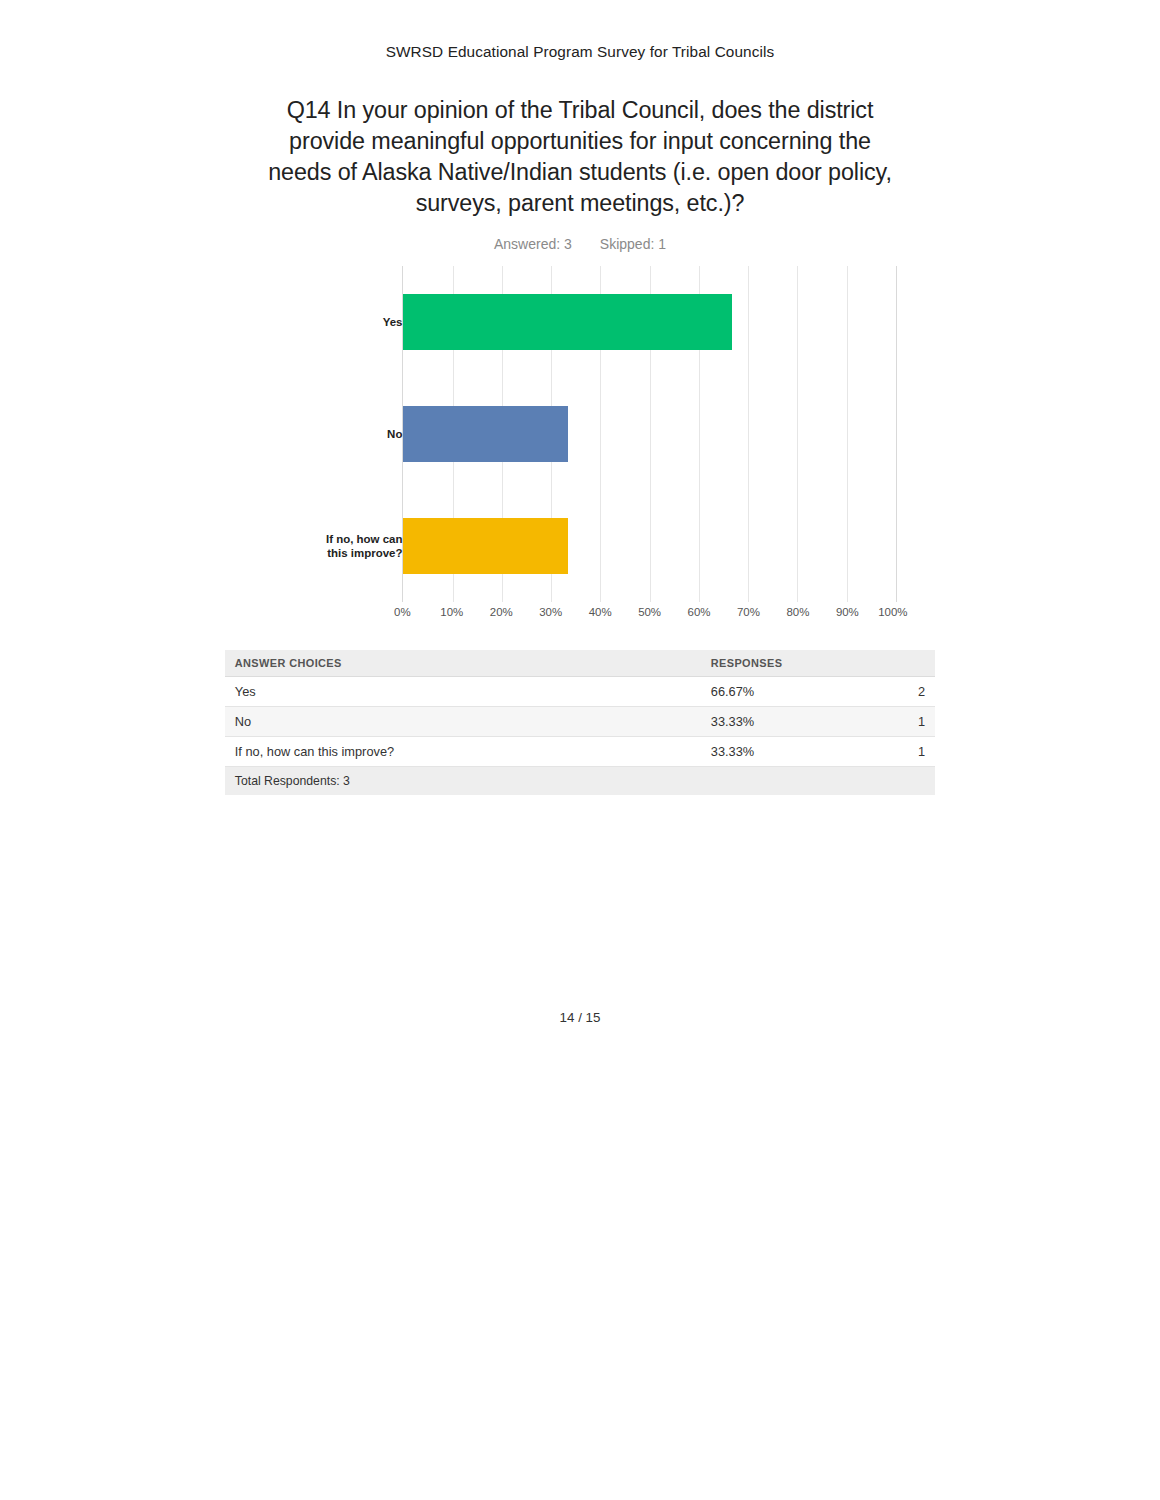SWRSD Educational Program Survey for Tribal Councils
Q14 In your opinion of the Tribal Council, does the district provide meaningful opportunities for input concerning the needs of Alaska Native/Indian students (i.e. open door policy, surveys, parent meetings, etc.)?
Answered: 3 Skipped: 1
| Yes | |
| No | |
| If no, how can this improve? | |
0% 10% 20% 30% 40% 50% 60% 70% 80% 90% 100%
| ANSWER CHOICES | RESPONSES |
| --- | --- |
| Yes | 66.67% | 2 |
| No | 33.33% | 1 |
| If no, how can this improve? | 33.33% | 1 |
| Total Respondents: 3 | | |
14 / 15